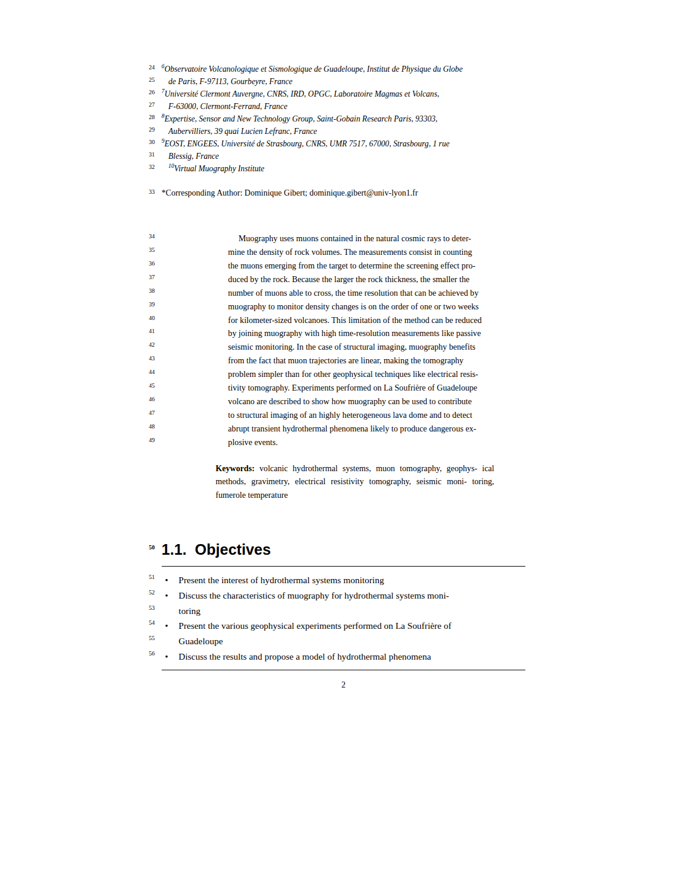246Observatoire Volcanologique et Sismologique de Guadeloupe, Institut de Physique du Globe
25 de Paris, F-97113, Gourbeyre, France
267Université Clermont Auvergne, CNRS, IRD, OPGC, Laboratoire Magmas et Volcans,
27 F-63000, Clermont-Ferrand, France
288Expertise, Sensor and New Technology Group, Saint-Gobain Research Paris, 93303,
29 Aubervilliers, 39 quai Lucien Lefranc, France
309EOST, ENGEES, Université de Strasbourg, CNRS, UMR 7517, 67000, Strasbourg, 1 rue
31 Blessig, France
3210Virtual Muography Institute
33*Corresponding Author: Dominique Gibert; dominique.gibert@univ-lyon1.fr
34 Muography uses muons contained in the natural cosmic rays to deter-
35mine the density of rock volumes. The measurements consist in counting
36the muons emerging from the target to determine the screening effect pro-
37duced by the rock. Because the larger the rock thickness, the smaller the
38number of muons able to cross, the time resolution that can be achieved by
39muography to monitor density changes is on the order of one or two weeks
40for kilometer-sized volcanoes. This limitation of the method can be reduced
41by joining muography with high time-resolution measurements like passive
42seismic monitoring. In the case of structural imaging, muography benefits
43from the fact that muon trajectories are linear, making the tomography
44problem simpler than for other geophysical techniques like electrical resis-
45tivity tomography. Experiments performed on La Soufrière of Guadeloupe
46volcano are described to show how muography can be used to contribute
47to structural imaging of an highly heterogeneous lava dome and to detect
48abrupt transient hydrothermal phenomena likely to produce dangerous ex-
49plosive events.
Keywords: volcanic hydrothermal systems, muon tomography, geophys- ical methods, gravimetry, electrical resistivity tomography, seismic moni- toring, fumerole temperature
501.1. Objectives
51•Present the interest of hydrothermal systems monitoring
52•Discuss the characteristics of muography for hydrothermal systems moni-
53 toring
54•Present the various geophysical experiments performed on La Soufrière of
55 Guadeloupe
56•Discuss the results and propose a model of hydrothermal phenomena
2